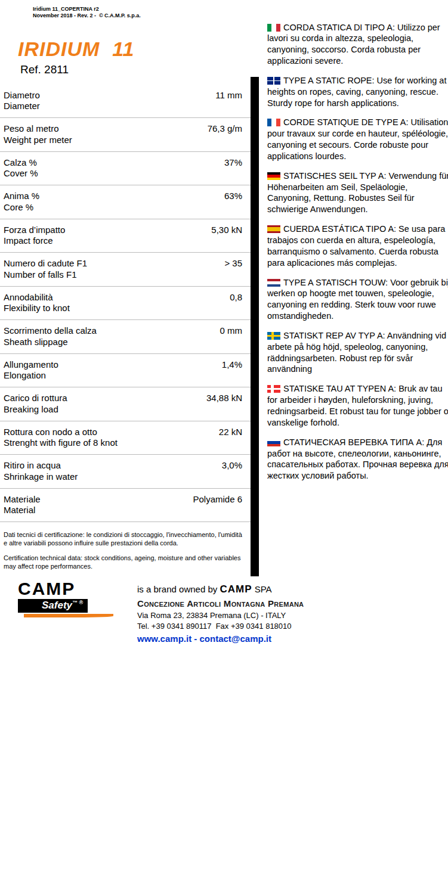Iridium 11_COPERTINA r2
November 2018 - Rev. 2 - © C.A.M.P. s.p.a.
IRIDIUM 11
Ref. 2811
| Diametro Diameter | 11 mm |
| Peso al metro Weight per meter | 76,3 g/m |
| Calza % Cover % | 37% |
| Anima % Core % | 63% |
| Forza d’impatto Impact force | 5,30 kN |
| Numero di cadute F1 Number of falls F1 | > 35 |
| Annodabilità Flexibility to knot | 0,8 |
| Scorrimento della calza Sheath slippage | 0 mm |
| Allungamento Elongation | 1,4% |
| Carico di rottura Breaking load | 34,88 kN |
| Rottura con nodo a otto Strenght with figure of 8 knot | 22 kN |
| Ritiro in acqua Shrinkage in water | 3,0% |
| Materiale Material | Polyamide 6 |
Dati tecnici di certificazione: le condizioni di stoccaggio, l'invecchiamento, l'umidità e altre variabili possono influire sulle prestazioni della corda.
Certification technical data: stock conditions, ageing, moisture and other variables may affect rope performances.
CORDA STATICA DI TIPO A: Utilizzo per lavori su corda in altezza, speleologia, canyoning, soccorso. Corda robusta per applicazioni severe.
TYPE A STATIC ROPE: Use for working at heights on ropes, caving, canyoning, rescue. Sturdy rope for harsh applications.
CORDE STATIQUE DE TYPE A: Utilisation pour travaux sur corde en hauteur, spéléologie, canyoning et secours. Corde robuste pour applications lourdes.
STATISCHES SEIL TYP A: Verwendung für Höhenarbeiten am Seil, Speläologie, Canyoning, Rettung. Robustes Seil für schwierige Anwendungen.
CUERDA ESTÁTICA TIPO A: Se usa para trabajos con cuerda en altura, espeleología, barranquismo o salvamento. Cuerda robusta para aplicaciones más complejas.
TYPE A STATISCH TOUW: Voor gebruik bij werken op hoogte met touwen, speleologie, canyoning en redding. Sterk touw voor ruwe omstandigheden.
STATISKT REP AV TYP A: Användning vid arbete på hög höjd, speleolog, canyoning, räddningsarbeten. Robust rep för svår användning
STATISKE TAU AT TYPEN A: Bruk av tau for arbeider i høyden, huleforskning, juving, redningsarbeid. Et robust tau for tunge jobber og vanskelige forhold.
СТАТИЧЕСКАЯ ВЕРЕВКА ТИПА A: Для работ на высоте, спелеологии, каньонинге, спасательных работах. Прочная веревка для жестких условий работы.
CAMP
Safety™ ®
is a brand owned by CAMP SPA
Concezione Articoli Montagna Premana
Via Roma 23, 23834 Premana (LC) - ITALY
Tel. +39 0341 890117 Fax +39 0341 818010
www.camp.it - contact@camp.it